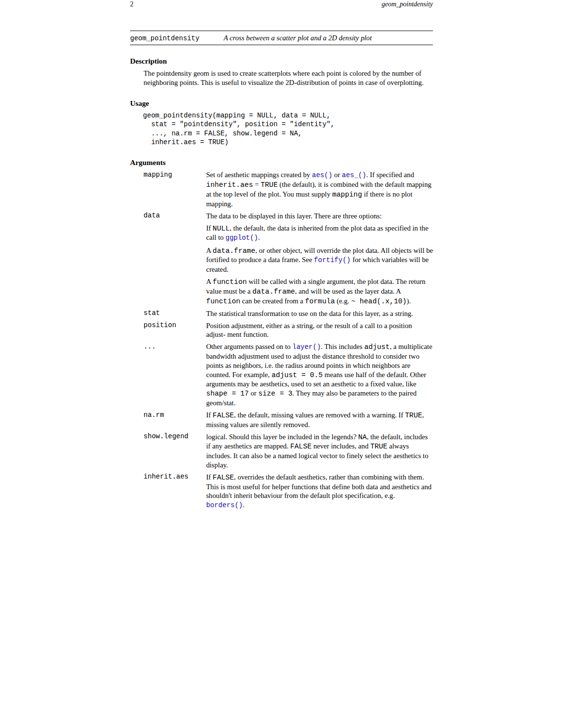2 geom_pointdensity
geom_pointdensity A cross between a scatter plot and a 2D density plot
Description
The pointdensity geom is used to create scatterplots where each point is colored by the number of neighboring points. This is useful to visualize the 2D-distribution of points in case of overplotting.
Usage
geom_pointdensity(mapping = NULL, data = NULL,
  stat = "pointdensity", position = "identity",
  ..., na.rm = FALSE, show.legend = NA,
  inherit.aes = TRUE)
Arguments
mapping
Set of aesthetic mappings created by aes() or aes_(). If specified and inherit.aes = TRUE (the default), it is combined with the default mapping at the top level of the plot. You must supply mapping if there is no plot mapping.
data
The data to be displayed in this layer. There are three options:
If NULL, the default, the data is inherited from the plot data as specified in the call to ggplot().
A data.frame, or other object, will override the plot data. All objects will be fortified to produce a data frame. See fortify() for which variables will be created.
A function will be called with a single argument, the plot data. The return value must be a data.frame, and will be used as the layer data. A function can be created from a formula (e.g. ~ head(.x,10)).
stat
The statistical transformation to use on the data for this layer, as a string.
position
Position adjustment, either as a string, or the result of a call to a position adjust- ment function.
...
Other arguments passed on to layer(). This includes adjust, a multiplicate bandwidth adjustment used to adjust the distance threshold to consider two points as neighbors, i.e. the radius around points in which neighbors are counted. For example, adjust = 0.5 means use half of the default. Other arguments may be aesthetics, used to set an aesthetic to a fixed value, like shape = 17 or size = 3. They may also be parameters to the paired geom/stat.
na.rm
If FALSE, the default, missing values are removed with a warning. If TRUE, missing values are silently removed.
show.legend
logical. Should this layer be included in the legends? NA, the default, includes if any aesthetics are mapped. FALSE never includes, and TRUE always includes. It can also be a named logical vector to finely select the aesthetics to display.
inherit.aes
If FALSE, overrides the default aesthetics, rather than combining with them. This is most useful for helper functions that define both data and aesthetics and shouldn't inherit behaviour from the default plot specification, e.g. borders().